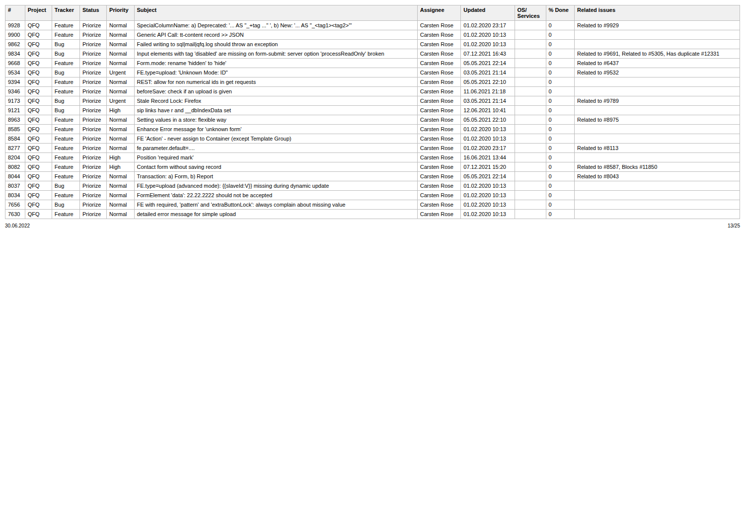| # | Project | Tracker | Status | Priority | Subject | Assignee | Updated | OS/ Services | % Done | Related issues |
| --- | --- | --- | --- | --- | --- | --- | --- | --- | --- | --- |
| 9928 | QFQ | Feature | Priorize | Normal | SpecialColumnName: a) Deprecated: '... AS "_+tag ..." ', b) New: '... AS "_<tag1><tag2>"' | Carsten Rose | 01.02.2020 23:17 | | 0 | Related to #9929 |
| 9900 | QFQ | Feature | Priorize | Normal | Generic API Call: tt-content record >> JSON | Carsten Rose | 01.02.2020 10:13 | | 0 | |
| 9862 | QFQ | Bug | Priorize | Normal | Failed writing to sql/mail/qfq.log should throw an exception | Carsten Rose | 01.02.2020 10:13 | | 0 | |
| 9834 | QFQ | Bug | Priorize | Normal | Input elements with tag 'disabled' are missing on form-submit: server option 'processReadOnly' broken | Carsten Rose | 07.12.2021 16:43 | | 0 | Related to #9691, Related to #5305, Has duplicate #12331 |
| 9668 | QFQ | Feature | Priorize | Normal | Form.mode: rename 'hidden' to 'hide' | Carsten Rose | 05.05.2021 22:14 | | 0 | Related to #6437 |
| 9534 | QFQ | Bug | Priorize | Urgent | FE.type=upload: 'Unknown Mode: ID" | Carsten Rose | 03.05.2021 21:14 | | 0 | Related to #9532 |
| 9394 | QFQ | Feature | Priorize | Normal | REST: allow for non numerical ids in get requests | Carsten Rose | 05.05.2021 22:10 | | 0 | |
| 9346 | QFQ | Feature | Priorize | Normal | beforeSave: check if an upload is given | Carsten Rose | 11.06.2021 21:18 | | 0 | |
| 9173 | QFQ | Bug | Priorize | Urgent | Stale Record Lock: Firefox | Carsten Rose | 03.05.2021 21:14 | | 0 | Related to #9789 |
| 9121 | QFQ | Bug | Priorize | High | sip links have r and __dbIndexData set | Carsten Rose | 12.06.2021 10:41 | | 0 | |
| 8963 | QFQ | Feature | Priorize | Normal | Setting values in a store: flexible way | Carsten Rose | 05.05.2021 22:10 | | 0 | Related to #8975 |
| 8585 | QFQ | Feature | Priorize | Normal | Enhance Error message for 'unknown form' | Carsten Rose | 01.02.2020 10:13 | | 0 | |
| 8584 | QFQ | Feature | Priorize | Normal | FE 'Action' - never assign to Container (except Template Group) | Carsten Rose | 01.02.2020 10:13 | | 0 | |
| 8277 | QFQ | Feature | Priorize | Normal | fe.parameter.default=.... | Carsten Rose | 01.02.2020 23:17 | | 0 | Related to #8113 |
| 8204 | QFQ | Feature | Priorize | High | Position 'required mark' | Carsten Rose | 16.06.2021 13:44 | | 0 | |
| 8082 | QFQ | Feature | Priorize | High | Contact form without saving record | Carsten Rose | 07.12.2021 15:20 | | 0 | Related to #8587, Blocks #11850 |
| 8044 | QFQ | Feature | Priorize | Normal | Transaction: a) Form, b) Report | Carsten Rose | 05.05.2021 22:14 | | 0 | Related to #8043 |
| 8037 | QFQ | Bug | Priorize | Normal | FE.type=upload (advanced mode): {{slaveId:V}} missing during dynamic update | Carsten Rose | 01.02.2020 10:13 | | 0 | |
| 8034 | QFQ | Feature | Priorize | Normal | FormElement 'data': 22.22.2222 should not be accepted | Carsten Rose | 01.02.2020 10:13 | | 0 | |
| 7656 | QFQ | Bug | Priorize | Normal | FE with required, 'pattern' and 'extraButtonLock': always complain about missing value | Carsten Rose | 01.02.2020 10:13 | | 0 | |
| 7630 | QFQ | Feature | Priorize | Normal | detailed error message for simple upload | Carsten Rose | 01.02.2020 10:13 | | 0 | |
30.06.2022 13/25